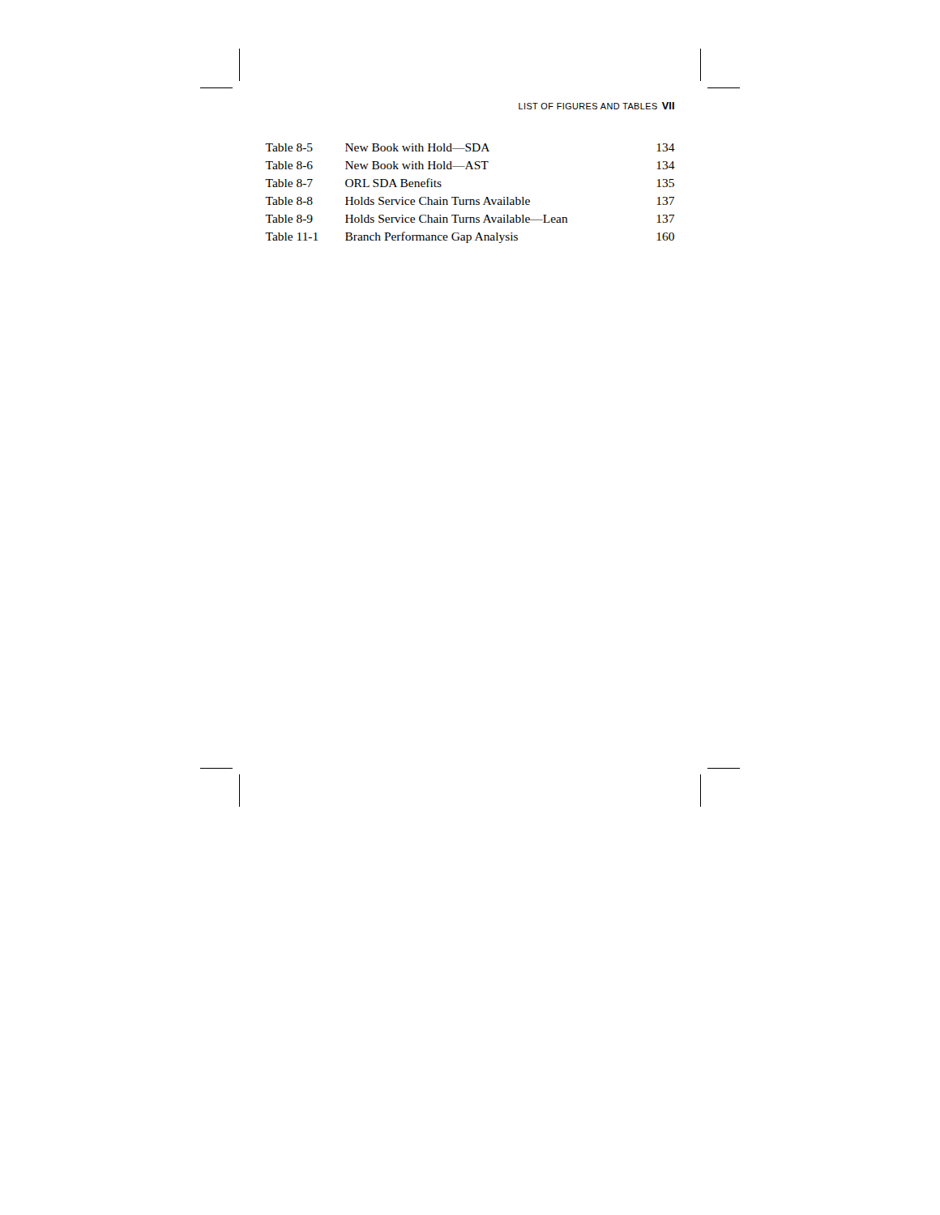List of Figures and Tablesvii
| Table 8-5 | New Book with Hold—SDA | 134 |
| Table 8-6 | New Book with Hold—AST | 134 |
| Table 8-7 | ORL SDA Benefits | 135 |
| Table 8-8 | Holds Service Chain Turns Available | 137 |
| Table 8-9 | Holds Service Chain Turns Available—Lean | 137 |
| Table 11-1 | Branch Performance Gap Analysis | 160 |